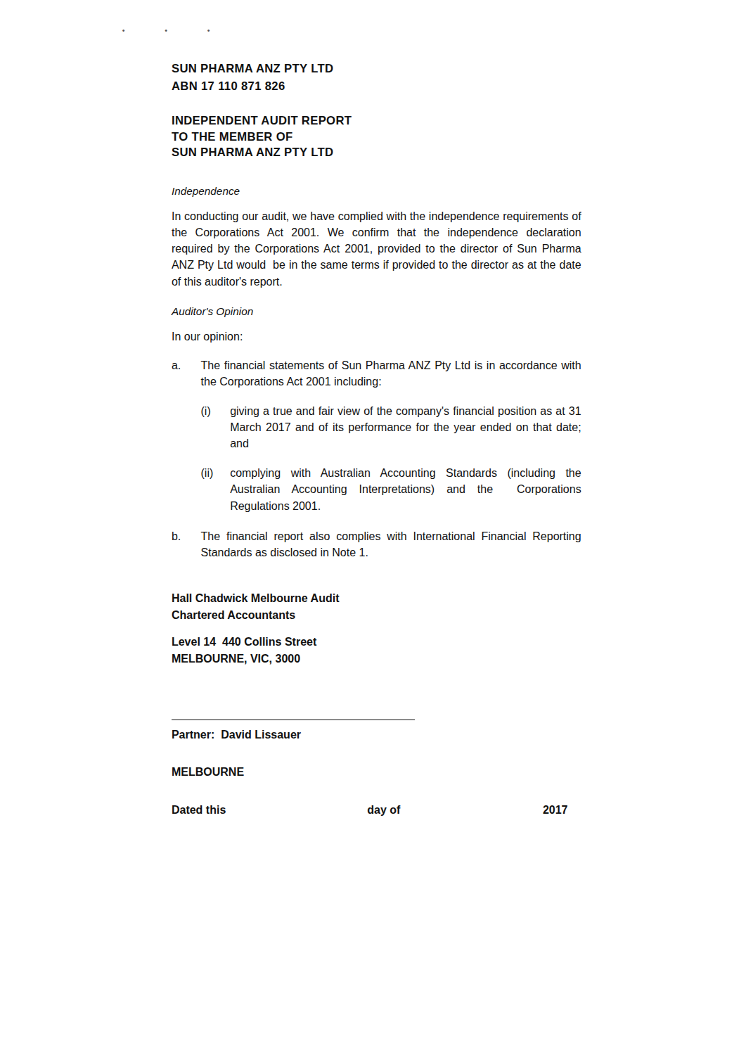• • •
SUN PHARMA ANZ PTY LTD
ABN 17 110 871 826
INDEPENDENT AUDIT REPORT
TO THE MEMBER OF
SUN PHARMA ANZ PTY LTD
Independence
In conducting our audit, we have complied with the independence requirements of the Corporations Act 2001. We confirm that the independence declaration required by the Corporations Act 2001, provided to the director of Sun Pharma ANZ Pty Ltd would be in the same terms if provided to the director as at the date of this auditor's report.
Auditor's Opinion
In our opinion:
a. The financial statements of Sun Pharma ANZ Pty Ltd is in accordance with the Corporations Act 2001 including:
(i) giving a true and fair view of the company's financial position as at 31 March 2017 and of its performance for the year ended on that date; and
(ii) complying with Australian Accounting Standards (including the Australian Accounting Interpretations) and the Corporations Regulations 2001.
b. The financial report also complies with International Financial Reporting Standards as disclosed in Note 1.
Hall Chadwick Melbourne Audit
Chartered Accountants
Level 14 440 Collins Street
MELBOURNE, VIC, 3000
Partner: David Lissauer
MELBOURNE
Dated this day of 2017